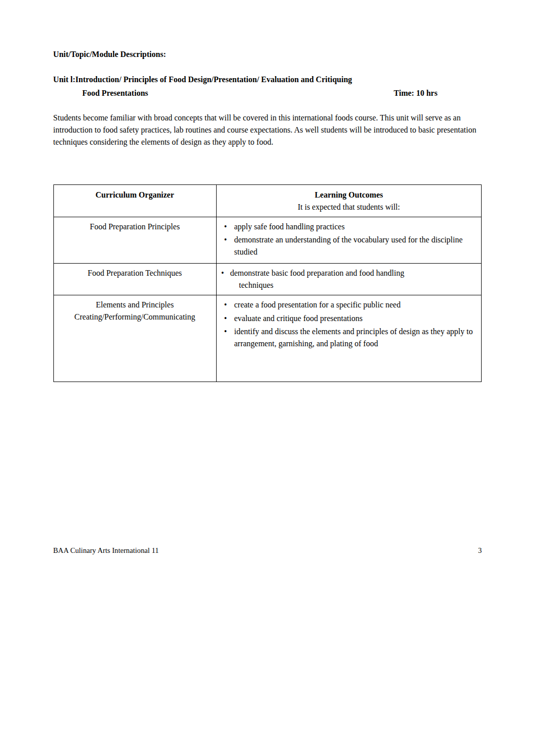Unit/Topic/Module Descriptions:
Unit l:Introduction/ Principles of Food Design/Presentation/ Evaluation and Critiquing
Food Presentations Time: 10 hrs
Students become familiar with broad concepts that will be covered in this international foods course. This unit will serve as an introduction to food safety practices, lab routines and course expectations. As well students will be introduced to basic presentation techniques considering the elements of design as they apply to food.
| Curriculum Organizer | Learning Outcomes It is expected that students will: |
| --- | --- |
| Food Preparation Principles | apply safe food handling practices demonstrate an understanding of the vocabulary used for the discipline studied |
| Food Preparation Techniques | demonstrate basic food preparation and food handling techniques |
| Elements and Principles Creating/Performing/Communicating | create a food presentation for a specific public need evaluate and critique food presentations identify and discuss the elements and principles of design as they apply to arrangement, garnishing, and plating of food |
BAA Culinary Arts International 11 3